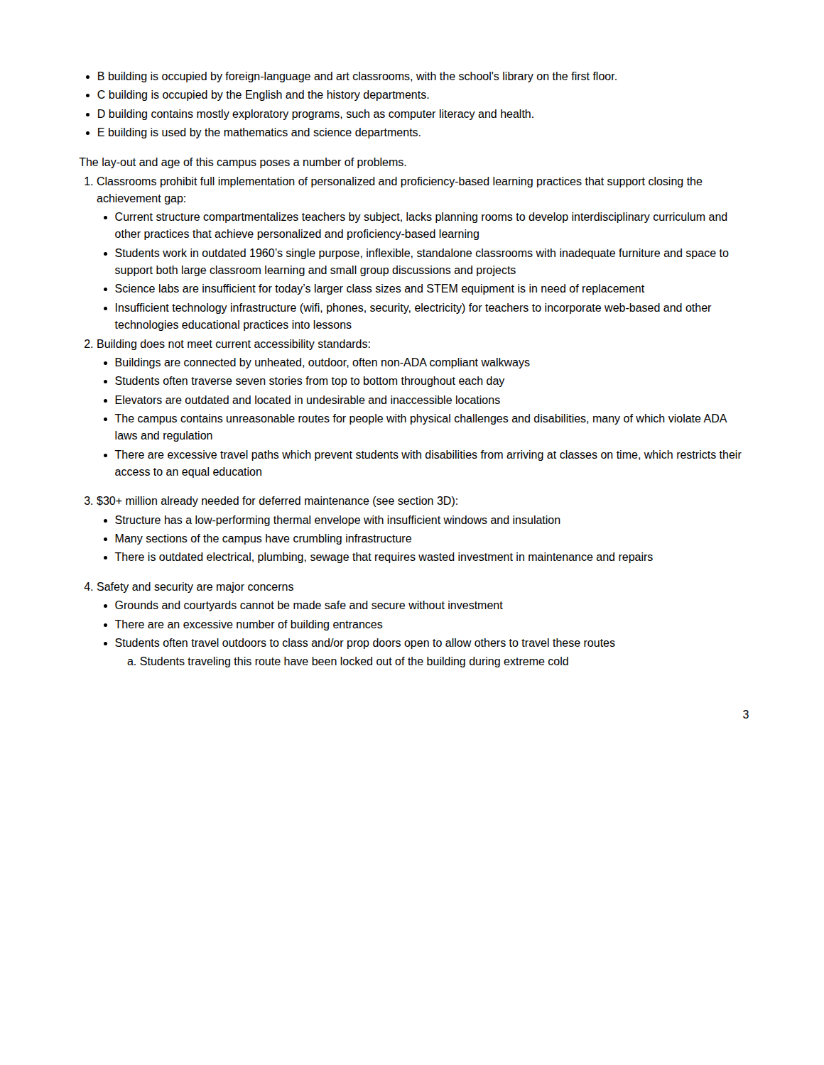B building is occupied by foreign-language and art classrooms, with the school's library on the first floor.
C building is occupied by the English and the history departments.
D building contains mostly exploratory programs, such as computer literacy and health.
E building is used by the mathematics and science departments.
The lay-out and age of this campus poses a number of problems.
Classrooms prohibit full implementation of personalized and proficiency-based learning practices that support closing the achievement gap:
Current structure compartmentalizes teachers by subject, lacks planning rooms to develop interdisciplinary curriculum and other practices that achieve personalized and proficiency-based learning
Students work in outdated 1960’s single purpose, inflexible, standalone classrooms with inadequate furniture and space to support both large classroom learning and small group discussions and projects
Science labs are insufficient for today’s larger class sizes and STEM equipment is in need of replacement
Insufficient technology infrastructure (wifi, phones, security, electricity) for teachers to incorporate web-based and other technologies educational practices into lessons
Building does not meet current accessibility standards:
Buildings are connected by unheated, outdoor, often non-ADA compliant walkways
Students often traverse seven stories from top to bottom throughout each day
Elevators are outdated and located in undesirable and inaccessible locations
The campus contains unreasonable routes for people with physical challenges and disabilities, many of which violate ADA laws and regulation
There are excessive travel paths which prevent students with disabilities from arriving at classes on time, which restricts their access to an equal education
$30+ million already needed for deferred maintenance (see section 3D):
Structure has a low-performing thermal envelope with insufficient windows and insulation
Many sections of the campus have crumbling infrastructure
There is outdated electrical, plumbing, sewage that requires wasted investment in maintenance and repairs
Safety and security are major concerns
Grounds and courtyards cannot be made safe and secure without investment
There are an excessive number of building entrances
Students often travel outdoors to class and/or prop doors open to allow others to travel these routes
Students traveling this route have been locked out of the building during extreme cold
3